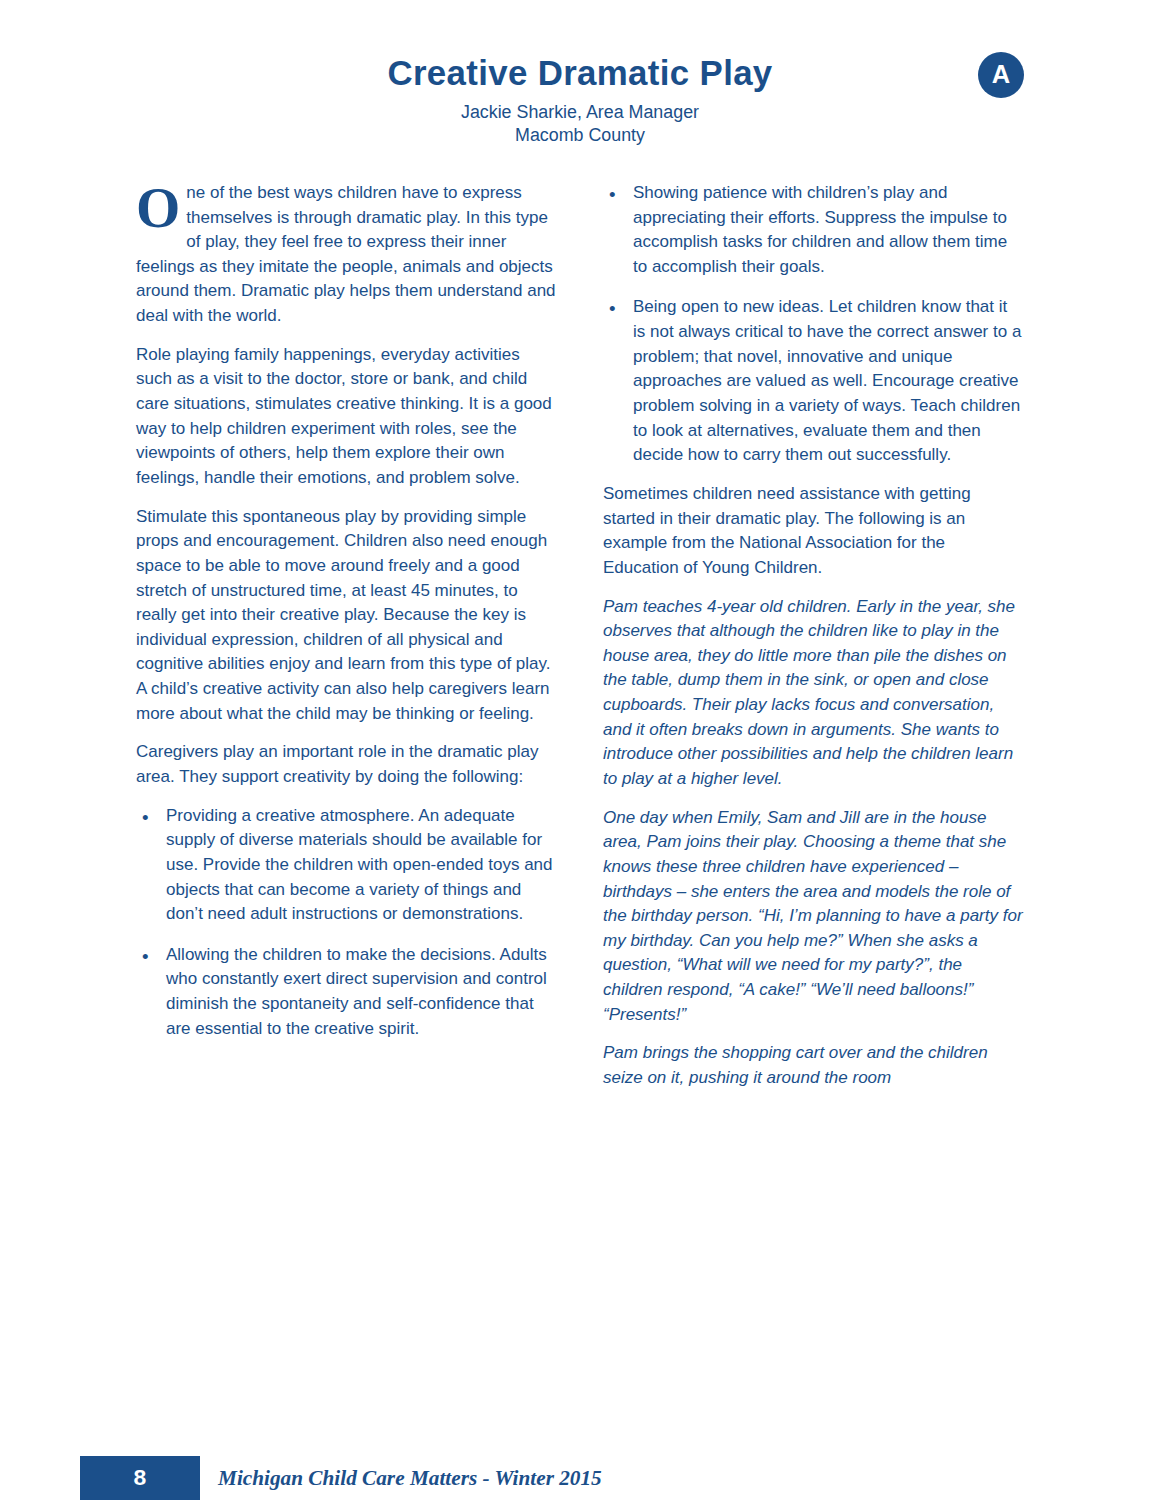A
Creative Dramatic Play
Jackie Sharkie, Area Manager
Macomb County
One of the best ways children have to express themselves is through dramatic play. In this type of play, they feel free to express their inner feelings as they imitate the people, animals and objects around them. Dramatic play helps them understand and deal with the world.
Role playing family happenings, everyday activities such as a visit to the doctor, store or bank, and child care situations, stimulates creative thinking. It is a good way to help children experiment with roles, see the viewpoints of others, help them explore their own feelings, handle their emotions, and problem solve.
Stimulate this spontaneous play by providing simple props and encouragement. Children also need enough space to be able to move around freely and a good stretch of unstructured time, at least 45 minutes, to really get into their creative play. Because the key is individual expression, children of all physical and cognitive abilities enjoy and learn from this type of play. A child’s creative activity can also help caregivers learn more about what the child may be thinking or feeling.
Caregivers play an important role in the dramatic play area. They support creativity by doing the following:
Providing a creative atmosphere. An adequate supply of diverse materials should be available for use. Provide the children with open-ended toys and objects that can become a variety of things and don’t need adult instructions or demonstrations.
Allowing the children to make the decisions. Adults who constantly exert direct supervision and control diminish the spontaneity and self-confidence that are essential to the creative spirit.
Showing patience with children’s play and appreciating their efforts. Suppress the impulse to accomplish tasks for children and allow them time to accomplish their goals.
Being open to new ideas. Let children know that it is not always critical to have the correct answer to a problem; that novel, innovative and unique approaches are valued as well. Encourage creative problem solving in a variety of ways. Teach children to look at alternatives, evaluate them and then decide how to carry them out successfully.
Sometimes children need assistance with getting started in their dramatic play. The following is an example from the National Association for the Education of Young Children.
Pam teaches 4-year old children. Early in the year, she observes that although the children like to play in the house area, they do little more than pile the dishes on the table, dump them in the sink, or open and close cupboards. Their play lacks focus and conversation, and it often breaks down in arguments. She wants to introduce other possibilities and help the children learn to play at a higher level.
One day when Emily, Sam and Jill are in the house area, Pam joins their play. Choosing a theme that she knows these three children have experienced – birthdays – she enters the area and models the role of the birthday person. “Hi, I’m planning to have a party for my birthday. Can you help me?” When she asks a question, “What will we need for my party?”, the children respond, “A cake!” “We’ll need balloons!” “Presents!”
Pam brings the shopping cart over and the children seize on it, pushing it around the room
8
Michigan Child Care Matters - Winter 2015